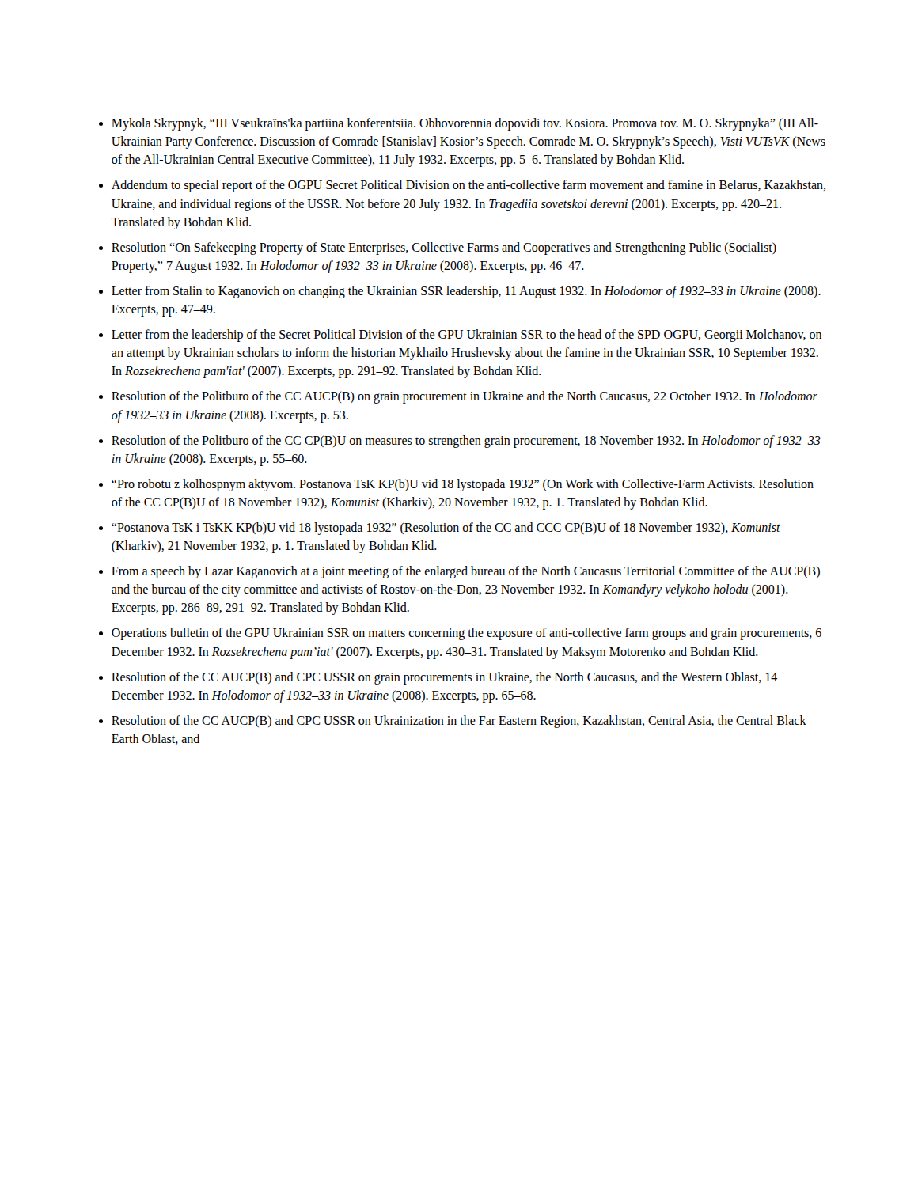Mykola Skrypnyk, “III Vseukraïns'ka partiina konferentsiia. Obhovorennia dopovidi tov. Kosiora. Promova tov. M. O. Skrypnyka” (III All-Ukrainian Party Conference. Discussion of Comrade [Stanislav] Kosior’s Speech. Comrade M. O. Skrypnyk’s Speech), Visti VUTsVK (News of the All-Ukrainian Central Executive Committee), 11 July 1932. Excerpts, pp. 5–6. Translated by Bohdan Klid.
Addendum to special report of the OGPU Secret Political Division on the anti-collective farm movement and famine in Belarus, Kazakhstan, Ukraine, and individual regions of the USSR. Not before 20 July 1932. In Tragediia sovetskoi derevni (2001). Excerpts, pp. 420–21. Translated by Bohdan Klid.
Resolution “On Safekeeping Property of State Enterprises, Collective Farms and Cooperatives and Strengthening Public (Socialist) Property,” 7 August 1932. In Holodomor of 1932–33 in Ukraine (2008). Excerpts, pp. 46–47.
Letter from Stalin to Kaganovich on changing the Ukrainian SSR leadership, 11 August 1932. In Holodomor of 1932–33 in Ukraine (2008). Excerpts, pp. 47–49.
Letter from the leadership of the Secret Political Division of the GPU Ukrainian SSR to the head of the SPD OGPU, Georgii Molchanov, on an attempt by Ukrainian scholars to inform the historian Mykhailo Hrushevsky about the famine in the Ukrainian SSR, 10 September 1932. In Rozsekrechena pam'iat' (2007). Excerpts, pp. 291–92. Translated by Bohdan Klid.
Resolution of the Politburo of the CC AUCP(B) on grain procurement in Ukraine and the North Caucasus, 22 October 1932. In Holodomor of 1932–33 in Ukraine (2008). Excerpts, p. 53.
Resolution of the Politburo of the CC CP(B)U on measures to strengthen grain procurement, 18 November 1932. In Holodomor of 1932–33 in Ukraine (2008). Excerpts, p. 55–60.
“Pro robotu z kolhospnym aktyvom. Postanova TsK KP(b)U vid 18 lystopada 1932” (On Work with Collective-Farm Activists. Resolution of the CC CP(B)U of 18 November 1932), Komunist (Kharkiv), 20 November 1932, p. 1. Translated by Bohdan Klid.
“Postanova TsK i TsKK KP(b)U vid 18 lystopada 1932” (Resolution of the CC and CCC CP(B)U of 18 November 1932), Komunist (Kharkiv), 21 November 1932, p. 1. Translated by Bohdan Klid.
From a speech by Lazar Kaganovich at a joint meeting of the enlarged bureau of the North Caucasus Territorial Committee of the AUCP(B) and the bureau of the city committee and activists of Rostov-on-the-Don, 23 November 1932. In Komandyry velykoho holodu (2001). Excerpts, pp. 286–89, 291–92. Translated by Bohdan Klid.
Operations bulletin of the GPU Ukrainian SSR on matters concerning the exposure of anti-collective farm groups and grain procurements, 6 December 1932. In Rozsekrechena pam’iat' (2007). Excerpts, pp. 430–31. Translated by Maksym Motorenko and Bohdan Klid.
Resolution of the CC AUCP(B) and CPC USSR on grain procurements in Ukraine, the North Caucasus, and the Western Oblast, 14 December 1932. In Holodomor of 1932–33 in Ukraine (2008). Excerpts, pp. 65–68.
Resolution of the CC AUCP(B) and CPC USSR on Ukrainization in the Far Eastern Region, Kazakhstan, Central Asia, the Central Black Earth Oblast, and